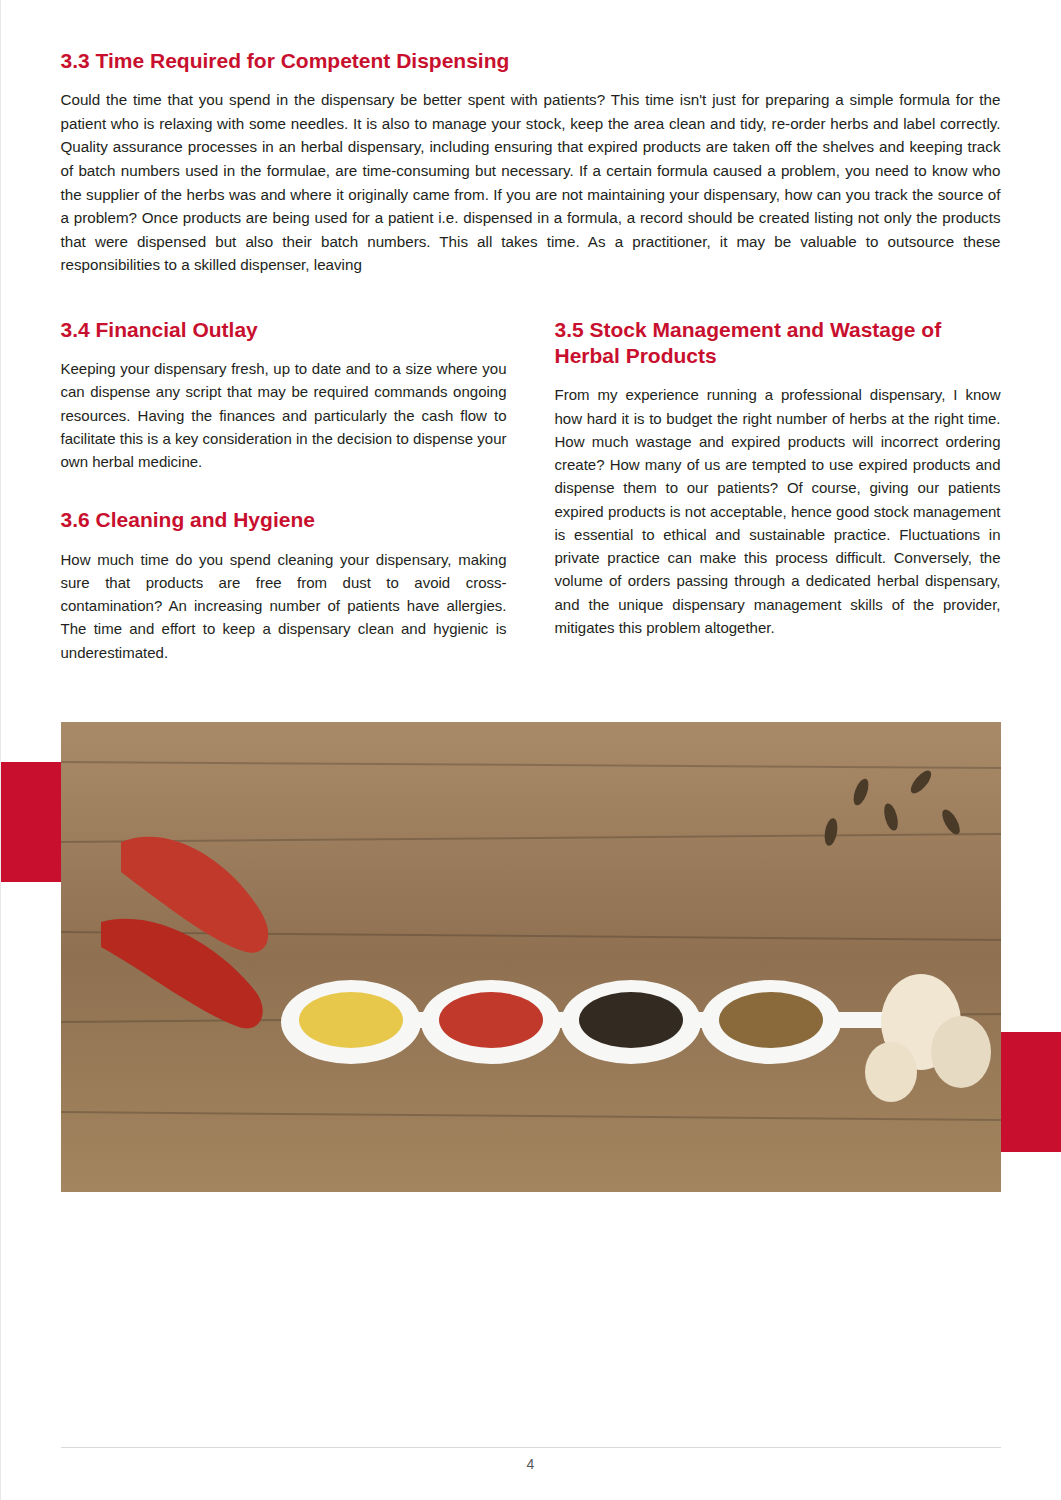3.3 Time Required for Competent Dispensing
Could the time that you spend in the dispensary be better spent with patients? This time isn't just for preparing a simple formula for the patient who is relaxing with some needles. It is also to manage your stock, keep the area clean and tidy, re-order herbs and label correctly. Quality assurance processes in an herbal dispensary, including ensuring that expired products are taken off the shelves and keeping track of batch numbers used in the formulae, are time-consuming but necessary. If a certain formula caused a problem, you need to know who the supplier of the herbs was and where it originally came from. If you are not maintaining your dispensary, how can you track the source of a problem? Once products are being used for a patient i.e. dispensed in a formula, a record should be created listing not only the products that were dispensed but also their batch numbers. This all takes time. As a practitioner, it may be valuable to outsource these responsibilities to a skilled dispenser, leaving
3.4 Financial Outlay
Keeping your dispensary fresh, up to date and to a size where you can dispense any script that may be required commands ongoing resources. Having the finances and particularly the cash flow to facilitate this is a key consideration in the decision to dispense your own herbal medicine.
3.6 Cleaning and Hygiene
How much time do you spend cleaning your dispensary, making sure that products are free from dust to avoid cross-contamination? An increasing number of patients have allergies. The time and effort to keep a dispensary clean and hygienic is underestimated.
3.5 Stock Management and Wastage of Herbal Products
From my experience running a professional dispensary, I know how hard it is to budget the right number of herbs at the right time. How much wastage and expired products will incorrect ordering create? How many of us are tempted to use expired products and dispense them to our patients? Of course, giving our patients expired products is not acceptable, hence good stock management is essential to ethical and sustainable practice. Fluctuations in private practice can make this process difficult. Conversely, the volume of orders passing through a dedicated herbal dispensary, and the unique dispensary management skills of the provider, mitigates this problem altogether.
4